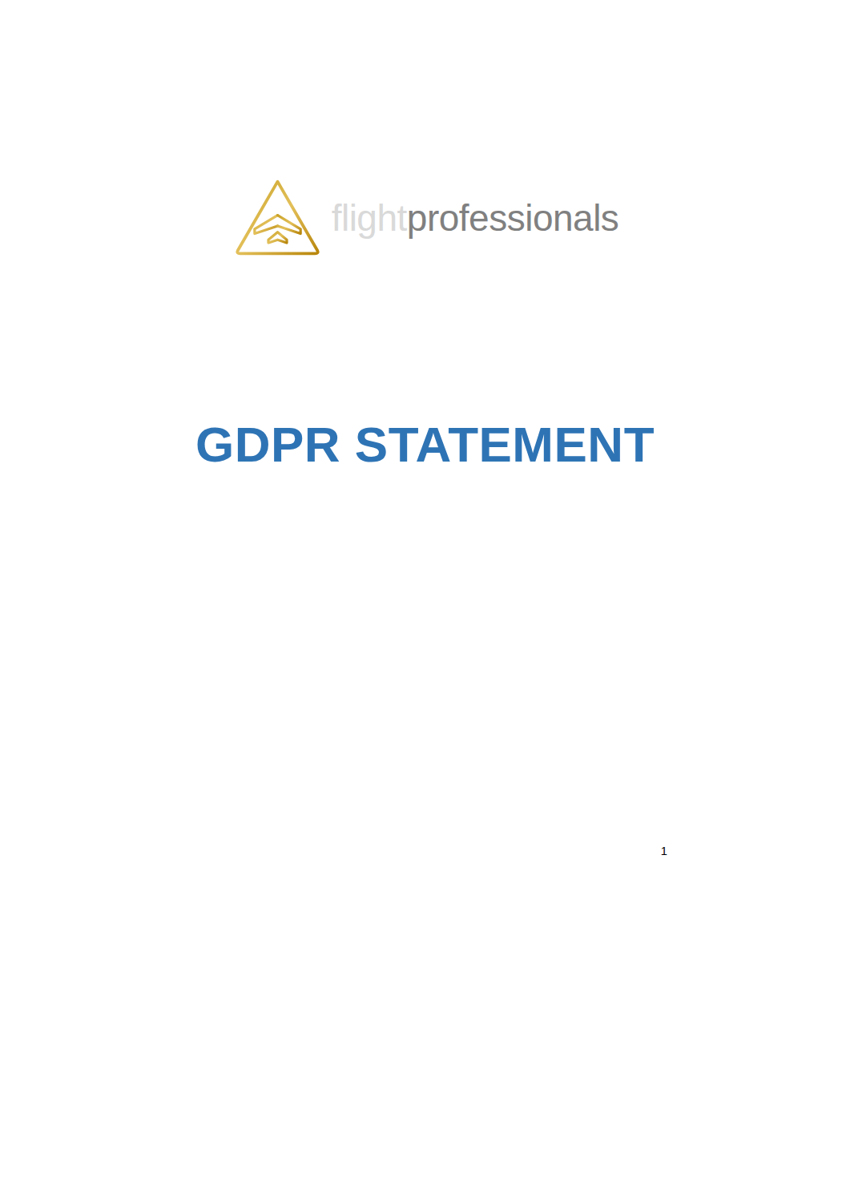flight professionals
GDPR STATEMENT
1